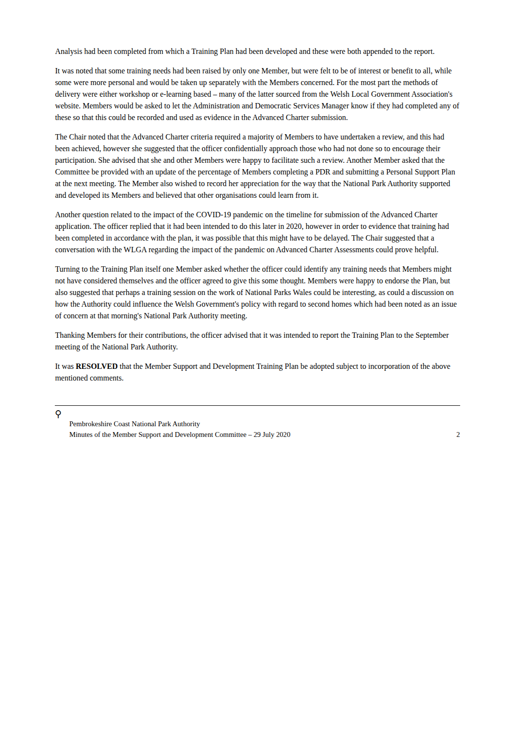Analysis had been completed from which a Training Plan had been developed and these were both appended to the report.
It was noted that some training needs had been raised by only one Member, but were felt to be of interest or benefit to all, while some were more personal and would be taken up separately with the Members concerned. For the most part the methods of delivery were either workshop or e-learning based – many of the latter sourced from the Welsh Local Government Association's website. Members would be asked to let the Administration and Democratic Services Manager know if they had completed any of these so that this could be recorded and used as evidence in the Advanced Charter submission.
The Chair noted that the Advanced Charter criteria required a majority of Members to have undertaken a review, and this had been achieved, however she suggested that the officer confidentially approach those who had not done so to encourage their participation. She advised that she and other Members were happy to facilitate such a review. Another Member asked that the Committee be provided with an update of the percentage of Members completing a PDR and submitting a Personal Support Plan at the next meeting. The Member also wished to record her appreciation for the way that the National Park Authority supported and developed its Members and believed that other organisations could learn from it.
Another question related to the impact of the COVID-19 pandemic on the timeline for submission of the Advanced Charter application. The officer replied that it had been intended to do this later in 2020, however in order to evidence that training had been completed in accordance with the plan, it was possible that this might have to be delayed. The Chair suggested that a conversation with the WLGA regarding the impact of the pandemic on Advanced Charter Assessments could prove helpful.
Turning to the Training Plan itself one Member asked whether the officer could identify any training needs that Members might not have considered themselves and the officer agreed to give this some thought. Members were happy to endorse the Plan, but also suggested that perhaps a training session on the work of National Parks Wales could be interesting, as could a discussion on how the Authority could influence the Welsh Government's policy with regard to second homes which had been noted as an issue of concern at that morning's National Park Authority meeting.
Thanking Members for their contributions, the officer advised that it was intended to report the Training Plan to the September meeting of the National Park Authority.
It was RESOLVED that the Member Support and Development Training Plan be adopted subject to incorporation of the above mentioned comments.
⚲
Pembrokeshire Coast National Park Authority
Minutes of the Member Support and Development Committee – 29 July 2020 2